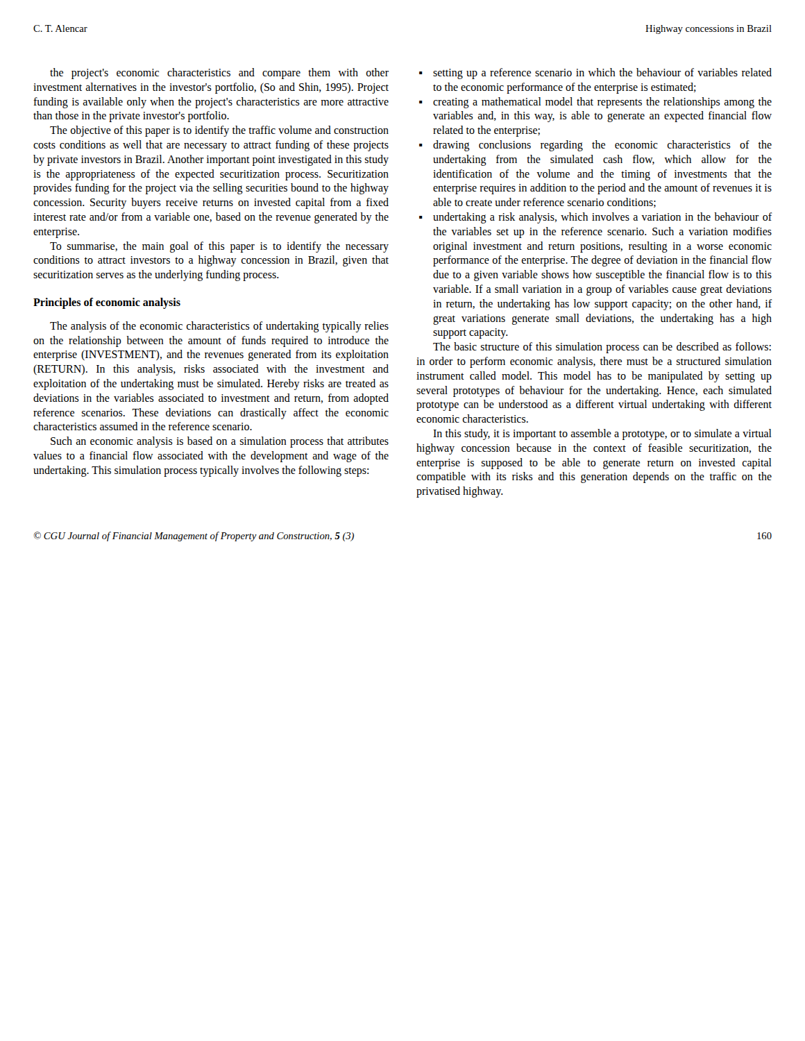C. T. Alencar Highway concessions in Brazil
the project's economic characteristics and compare them with other investment alternatives in the investor's portfolio, (So and Shin, 1995). Project funding is available only when the project's characteristics are more attractive than those in the private investor's portfolio.
The objective of this paper is to identify the traffic volume and construction costs conditions as well that are necessary to attract funding of these projects by private investors in Brazil. Another important point investigated in this study is the appropriateness of the expected securitization process. Securitization provides funding for the project via the selling securities bound to the highway concession. Security buyers receive returns on invested capital from a fixed interest rate and/or from a variable one, based on the revenue generated by the enterprise.
To summarise, the main goal of this paper is to identify the necessary conditions to attract investors to a highway concession in Brazil, given that securitization serves as the underlying funding process.
Principles of economic analysis
The analysis of the economic characteristics of undertaking typically relies on the relationship between the amount of funds required to introduce the enterprise (INVESTMENT), and the revenues generated from its exploitation (RETURN). In this analysis, risks associated with the investment and exploitation of the undertaking must be simulated. Hereby risks are treated as deviations in the variables associated to investment and return, from adopted reference scenarios. These deviations can drastically affect the economic characteristics assumed in the reference scenario.
Such an economic analysis is based on a simulation process that attributes values to a financial flow associated with the development and wage of the undertaking. This simulation process typically involves the following steps:
setting up a reference scenario in which the behaviour of variables related to the economic performance of the enterprise is estimated;
creating a mathematical model that represents the relationships among the variables and, in this way, is able to generate an expected financial flow related to the enterprise;
drawing conclusions regarding the economic characteristics of the undertaking from the simulated cash flow, which allow for the identification of the volume and the timing of investments that the enterprise requires in addition to the period and the amount of revenues it is able to create under reference scenario conditions;
undertaking a risk analysis, which involves a variation in the behaviour of the variables set up in the reference scenario. Such a variation modifies original investment and return positions, resulting in a worse economic performance of the enterprise. The degree of deviation in the financial flow due to a given variable shows how susceptible the financial flow is to this variable. If a small variation in a group of variables cause great deviations in return, the undertaking has low support capacity; on the other hand, if great variations generate small deviations, the undertaking has a high support capacity.
The basic structure of this simulation process can be described as follows: in order to perform economic analysis, there must be a structured simulation instrument called model. This model has to be manipulated by setting up several prototypes of behaviour for the undertaking. Hence, each simulated prototype can be understood as a different virtual undertaking with different economic characteristics.
In this study, it is important to assemble a prototype, or to simulate a virtual highway concession because in the context of feasible securitization, the enterprise is supposed to be able to generate return on invested capital compatible with its risks and this generation depends on the traffic on the privatised highway.
© CGU Journal of Financial Management of Property and Construction, 5 (3) 160